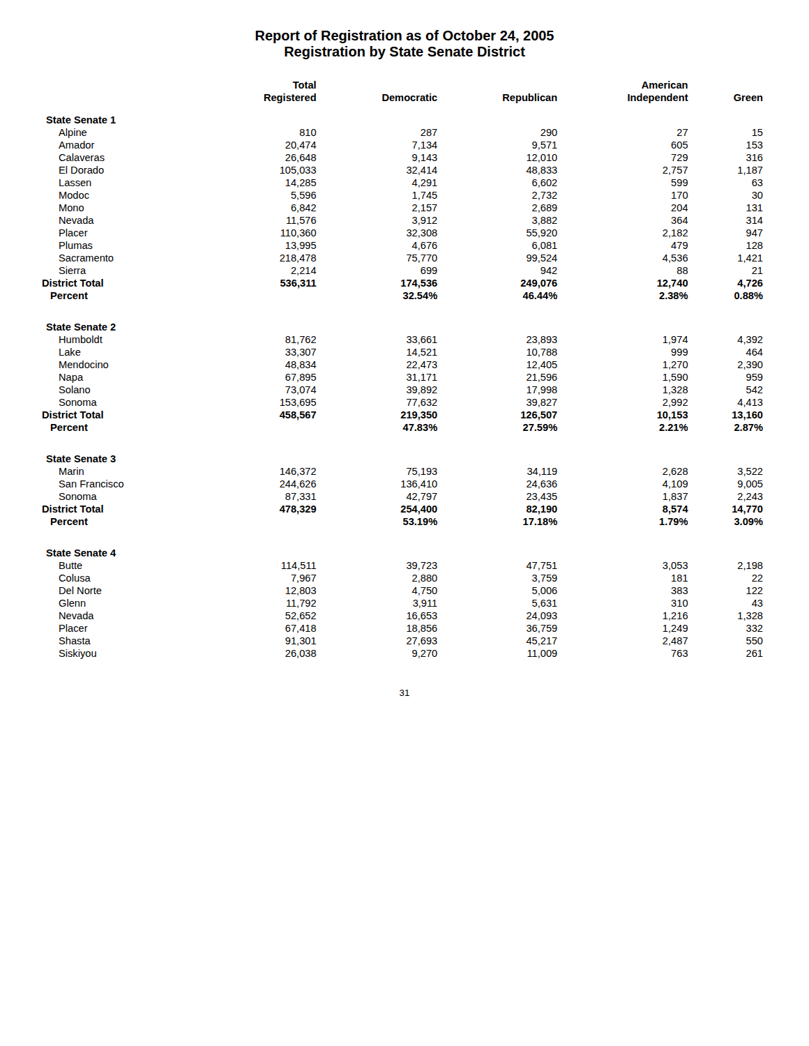Report of Registration as of October 24, 2005
Registration by State Senate District
| | Total | | | American | |
| --- | --- | --- | --- | --- | --- |
| | Registered | Democratic | Republican | Independent | Green |
| State Senate 1 |
| Alpine | 810 | 287 | 290 | 27 | 15 |
| Amador | 20,474 | 7,134 | 9,571 | 605 | 153 |
| Calaveras | 26,648 | 9,143 | 12,010 | 729 | 316 |
| El Dorado | 105,033 | 32,414 | 48,833 | 2,757 | 1,187 |
| Lassen | 14,285 | 4,291 | 6,602 | 599 | 63 |
| Modoc | 5,596 | 1,745 | 2,732 | 170 | 30 |
| Mono | 6,842 | 2,157 | 2,689 | 204 | 131 |
| Nevada | 11,576 | 3,912 | 3,882 | 364 | 314 |
| Placer | 110,360 | 32,308 | 55,920 | 2,182 | 947 |
| Plumas | 13,995 | 4,676 | 6,081 | 479 | 128 |
| Sacramento | 218,478 | 75,770 | 99,524 | 4,536 | 1,421 |
| Sierra | 2,214 | 699 | 942 | 88 | 21 |
| District Total | 536,311 | 174,536 | 249,076 | 12,740 | 4,726 |
| Percent | | 32.54% | 46.44% | 2.38% | 0.88% |
| State Senate 2 |
| Humboldt | 81,762 | 33,661 | 23,893 | 1,974 | 4,392 |
| Lake | 33,307 | 14,521 | 10,788 | 999 | 464 |
| Mendocino | 48,834 | 22,473 | 12,405 | 1,270 | 2,390 |
| Napa | 67,895 | 31,171 | 21,596 | 1,590 | 959 |
| Solano | 73,074 | 39,892 | 17,998 | 1,328 | 542 |
| Sonoma | 153,695 | 77,632 | 39,827 | 2,992 | 4,413 |
| District Total | 458,567 | 219,350 | 126,507 | 10,153 | 13,160 |
| Percent | | 47.83% | 27.59% | 2.21% | 2.87% |
| State Senate 3 |
| Marin | 146,372 | 75,193 | 34,119 | 2,628 | 3,522 |
| San Francisco | 244,626 | 136,410 | 24,636 | 4,109 | 9,005 |
| Sonoma | 87,331 | 42,797 | 23,435 | 1,837 | 2,243 |
| District Total | 478,329 | 254,400 | 82,190 | 8,574 | 14,770 |
| Percent | | 53.19% | 17.18% | 1.79% | 3.09% |
| State Senate 4 |
| Butte | 114,511 | 39,723 | 47,751 | 3,053 | 2,198 |
| Colusa | 7,967 | 2,880 | 3,759 | 181 | 22 |
| Del Norte | 12,803 | 4,750 | 5,006 | 383 | 122 |
| Glenn | 11,792 | 3,911 | 5,631 | 310 | 43 |
| Nevada | 52,652 | 16,653 | 24,093 | 1,216 | 1,328 |
| Placer | 67,418 | 18,856 | 36,759 | 1,249 | 332 |
| Shasta | 91,301 | 27,693 | 45,217 | 2,487 | 550 |
| Siskiyou | 26,038 | 9,270 | 11,009 | 763 | 261 |
31